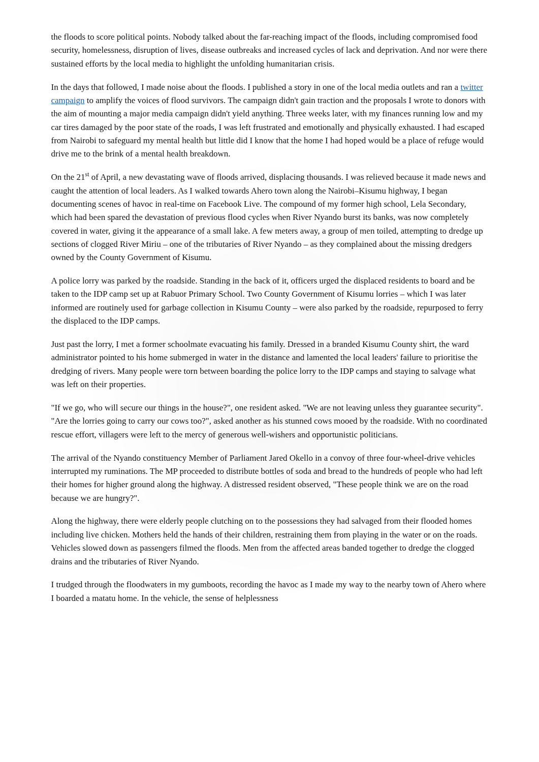the floods to score political points. Nobody talked about the far-reaching impact of the floods, including compromised food security, homelessness, disruption of lives, disease outbreaks and increased cycles of lack and deprivation. And nor were there sustained efforts by the local media to highlight the unfolding humanitarian crisis.
In the days that followed, I made noise about the floods. I published a story in one of the local media outlets and ran a twitter campaign to amplify the voices of flood survivors. The campaign didn't gain traction and the proposals I wrote to donors with the aim of mounting a major media campaign didn't yield anything. Three weeks later, with my finances running low and my car tires damaged by the poor state of the roads, I was left frustrated and emotionally and physically exhausted. I had escaped from Nairobi to safeguard my mental health but little did I know that the home I had hoped would be a place of refuge would drive me to the brink of a mental health breakdown.
On the 21st of April, a new devastating wave of floods arrived, displacing thousands. I was relieved because it made news and caught the attention of local leaders. As I walked towards Ahero town along the Nairobi–Kisumu highway, I began documenting scenes of havoc in real-time on Facebook Live. The compound of my former high school, Lela Secondary, which had been spared the devastation of previous flood cycles when River Nyando burst its banks, was now completely covered in water, giving it the appearance of a small lake. A few meters away, a group of men toiled, attempting to dredge up sections of clogged River Miriu – one of the tributaries of River Nyando – as they complained about the missing dredgers owned by the County Government of Kisumu.
A police lorry was parked by the roadside. Standing in the back of it, officers urged the displaced residents to board and be taken to the IDP camp set up at Rabuor Primary School. Two County Government of Kisumu lorries – which I was later informed are routinely used for garbage collection in Kisumu County – were also parked by the roadside, repurposed to ferry the displaced to the IDP camps.
Just past the lorry, I met a former schoolmate evacuating his family. Dressed in a branded Kisumu County shirt, the ward administrator pointed to his home submerged in water in the distance and lamented the local leaders' failure to prioritise the dredging of rivers. Many people were torn between boarding the police lorry to the IDP camps and staying to salvage what was left on their properties.
"If we go, who will secure our things in the house?", one resident asked. "We are not leaving unless they guarantee security". "Are the lorries going to carry our cows too?", asked another as his stunned cows mooed by the roadside. With no coordinated rescue effort, villagers were left to the mercy of generous well-wishers and opportunistic politicians.
The arrival of the Nyando constituency Member of Parliament Jared Okello in a convoy of three four-wheel-drive vehicles interrupted my ruminations. The MP proceeded to distribute bottles of soda and bread to the hundreds of people who had left their homes for higher ground along the highway. A distressed resident observed, "These people think we are on the road because we are hungry?".
Along the highway, there were elderly people clutching on to the possessions they had salvaged from their flooded homes including live chicken. Mothers held the hands of their children, restraining them from playing in the water or on the roads. Vehicles slowed down as passengers filmed the floods. Men from the affected areas banded together to dredge the clogged drains and the tributaries of River Nyando.
I trudged through the floodwaters in my gumboots, recording the havoc as I made my way to the nearby town of Ahero where I boarded a matatu home. In the vehicle, the sense of helplessness